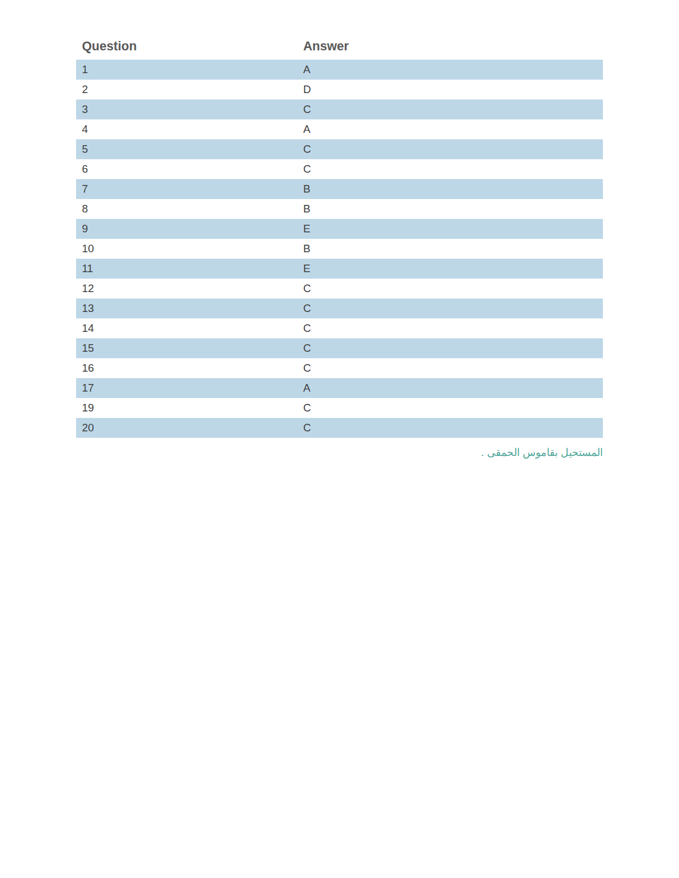| Question | Answer |
| --- | --- |
| 1 | A |
| 2 | D |
| 3 | C |
| 4 | A |
| 5 | C |
| 6 | C |
| 7 | B |
| 8 | B |
| 9 | E |
| 10 | B |
| 11 | E |
| 12 | C |
| 13 | C |
| 14 | C |
| 15 | C |
| 16 | C |
| 17 | A |
| 19 | C |
| 20 | C |
المستحيل بقاموس الحمقى .